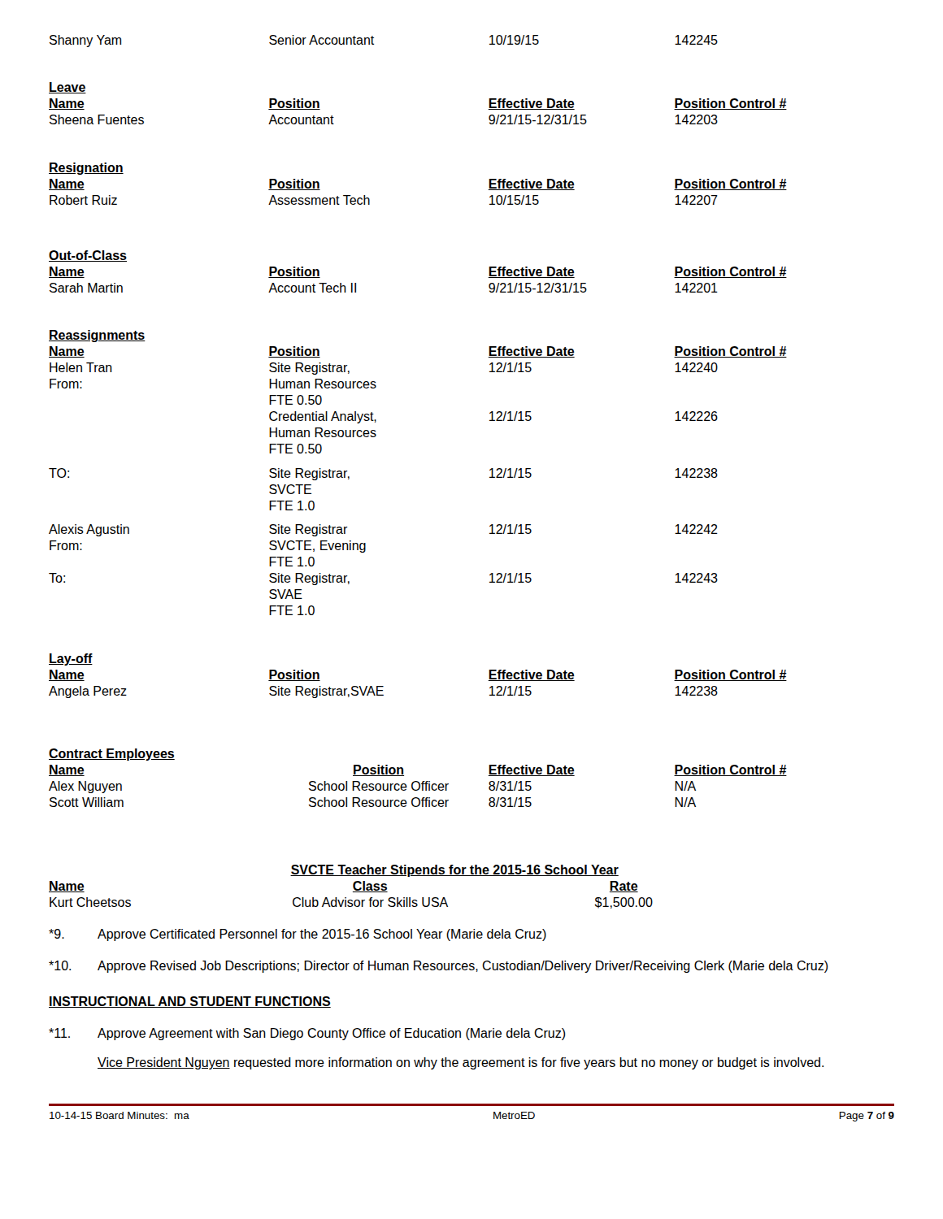Shanny Yam
Senior Accountant
10/19/15
142245
Leave
Name
Position
Effective Date
Position Control #
Sheena Fuentes
Accountant
9/21/15-12/31/15
142203
Resignation
Name
Position
Effective Date
Position Control #
Robert Ruiz
Assessment Tech
10/15/15
142207
Out-of-Class
Name
Position
Effective Date
Position Control #
Sarah Martin
Account Tech II
9/21/15-12/31/15
142201
Reassignments
Name
Position
Effective Date
Position Control #
Helen Tran
Site Registrar,
12/1/15
142240
From:
Human Resources
FTE 0.50
Credential Analyst,
12/1/15
142226
Human Resources
FTE 0.50
TO:
Site Registrar,
12/1/15
142238
SVCTE
FTE 1.0
Alexis Agustin
Site Registrar
12/1/15
142242
From:
SVCTE, Evening
FTE 1.0
To:
Site Registrar,
12/1/15
142243
SVAE
FTE 1.0
Lay-off
Name
Position
Effective Date
Position Control #
Angela Perez
Site Registrar,SVAE
12/1/15
142238
Contract Employees
Name
Position
Effective Date
Position Control #
Alex Nguyen
School Resource Officer
8/31/15
N/A
Scott William
School Resource Officer
8/31/15
N/A
SVCTE Teacher Stipends for the 2015-16 School Year
Name
Class
Rate
Kurt Cheetsos
Club Advisor for Skills USA
$1,500.00
*9.
Approve Certificated Personnel for the 2015-16 School Year (Marie dela Cruz)
*10.
Approve Revised Job Descriptions; Director of Human Resources, Custodian/Delivery Driver/Receiving Clerk (Marie dela Cruz)
INSTRUCTIONAL AND STUDENT FUNCTIONS
*11.
Approve Agreement with San Diego County Office of Education (Marie dela Cruz)
Vice President Nguyen requested more information on why the agreement is for five years but no money or budget is involved.
10-14-15 Board Minutes: ma
MetroED
Page 7 of 9